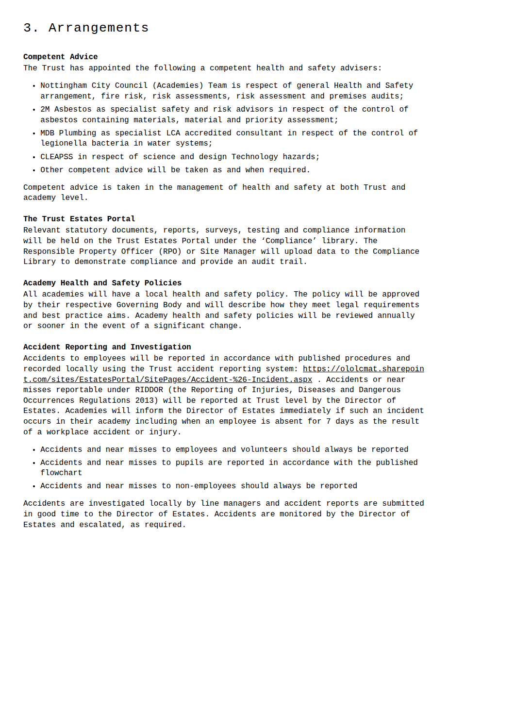3. Arrangements
Competent Advice
The Trust has appointed the following a competent health and safety advisers:
Nottingham City Council (Academies) Team is respect of general Health and Safety arrangement, fire risk, risk assessments, risk assessment and premises audits;
2M Asbestos as specialist safety and risk advisors in respect of the control of asbestos containing materials, material and priority assessment;
MDB Plumbing as specialist LCA accredited consultant in respect of the control of legionella bacteria in water systems;
CLEAPSS in respect of science and design Technology hazards;
Other competent advice will be taken as and when required.
Competent advice is taken in the management of health and safety at both Trust and academy level.
The Trust Estates Portal
Relevant statutory documents, reports, surveys, testing and compliance information will be held on the Trust Estates Portal under the ‘Compliance’ library. The Responsible Property Officer (RPO) or Site Manager will upload data to the Compliance Library to demonstrate compliance and provide an audit trail.
Academy Health and Safety Policies
All academies will have a local health and safety policy. The policy will be approved by their respective Governing Body and will describe how they meet legal requirements and best practice aims. Academy health and safety policies will be reviewed annually or sooner in the event of a significant change.
Accident Reporting and Investigation
Accidents to employees will be reported in accordance with published procedures and recorded locally using the Trust accident reporting system: https://ololcmat.sharepoint.com/sites/EstatesPortal/SitePages/Accident-%26-Incident.aspx . Accidents or near misses reportable under RIDDOR (the Reporting of Injuries, Diseases and Dangerous Occurrences Regulations 2013) will be reported at Trust level by the Director of Estates. Academies will inform the Director of Estates immediately if such an incident occurs in their academy including when an employee is absent for 7 days as the result of a workplace accident or injury.
Accidents and near misses to employees and volunteers should always be reported
Accidents and near misses to pupils are reported in accordance with the published flowchart
Accidents and near misses to non-employees should always be reported
Accidents are investigated locally by line managers and accident reports are submitted in good time to the Director of Estates. Accidents are monitored by the Director of Estates and escalated, as required.